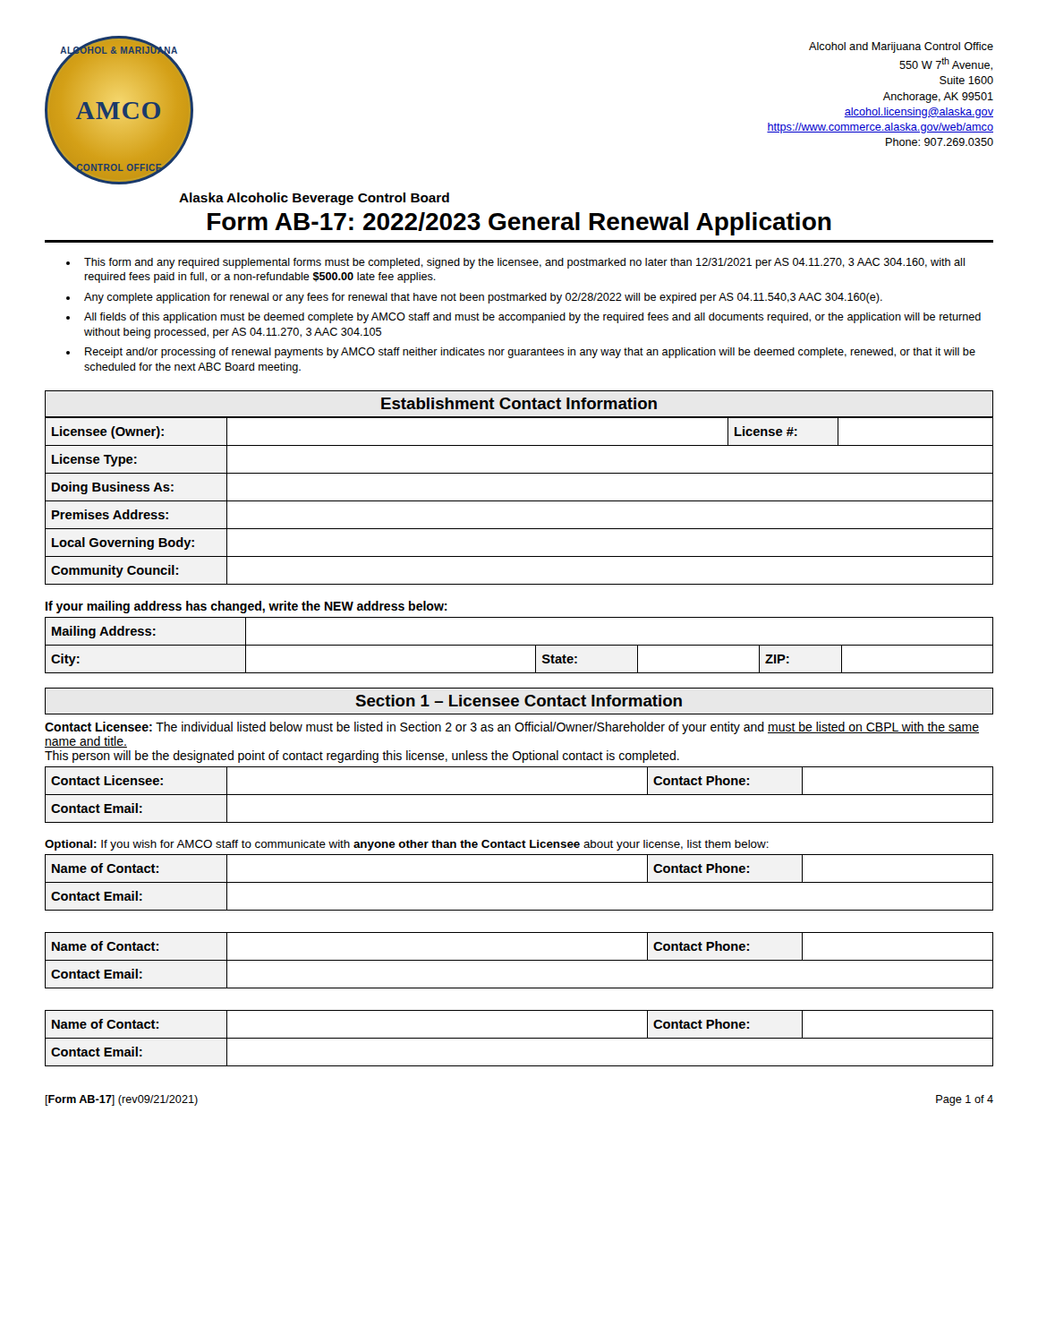ALCOHOL & MARIJUANA
AMCO
CONTROL OFFICE
Alcohol and Marijuana Control Office
550 W 7th Avenue,
Suite 1600
Anchorage, AK 99501
alcohol.licensing@alaska.gov
https://www.commerce.alaska.gov/web/amco
Phone: 907.269.0350
Alaska Alcoholic Beverage Control Board
Form AB-17: 2022/2023 General Renewal Application
This form and any required supplemental forms must be completed, signed by the licensee, and postmarked no later than 12/31/2021 per AS 04.11.270, 3 AAC 304.160, with all required fees paid in full, or a non-refundable $500.00 late fee applies.
Any complete application for renewal or any fees for renewal that have not been postmarked by 02/28/2022 will be expired per AS 04.11.540,3 AAC 304.160(e).
All fields of this application must be deemed complete by AMCO staff and must be accompanied by the required fees and all documents required, or the application will be returned without being processed, per AS 04.11.270, 3 AAC 304.105
Receipt and/or processing of renewal payments by AMCO staff neither indicates nor guarantees in any way that an application will be deemed complete, renewed, or that it will be scheduled for the next ABC Board meeting.
Establishment Contact Information
| Licensee (Owner): | | License #: | |
| License Type: | |
| Doing Business As: | |
| Premises Address: | |
| Local Governing Body: | |
| Community Council: | |
If your mailing address has changed, write the NEW address below:
| Mailing Address: | |
| City: | | State: | | ZIP: | |
Section 1 – Licensee Contact Information
Contact Licensee: The individual listed below must be listed in Section 2 or 3 as an Official/Owner/Shareholder of your entity and must be listed on CBPL with the same name and title.
This person will be the designated point of contact regarding this license, unless the Optional contact is completed.
| Contact Licensee: | | Contact Phone: | |
| Contact Email: | |
Optional: If you wish for AMCO staff to communicate with anyone other than the Contact Licensee about your license, list them below:
| Name of Contact: | | Contact Phone: | |
| Contact Email: | |
| Name of Contact: | | Contact Phone: | |
| Contact Email: | |
| Name of Contact: | | Contact Phone: | |
| Contact Email: | |
[Form AB-17] (rev09/21/2021)
Page 1 of 4